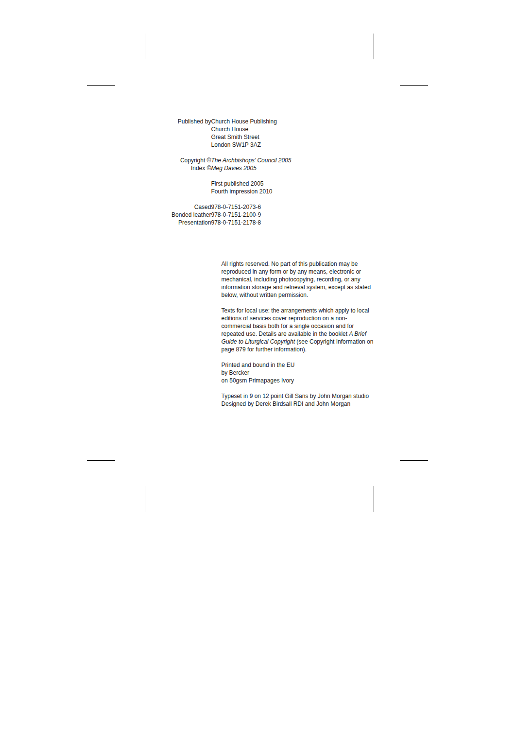| Published by | Church House Publishing |
| | Church House |
| | Great Smith Street |
| | London SW1P 3AZ |
| Copyright © | The Archbishops’ Council 2005 |
| Index © | Meg Davies 2005 |
| | First published 2005 |
| | Fourth impression 2010 |
| Cased | 978-0-7151-2073-6 |
| Bonded leather | 978-0-7151-2100-9 |
| Presentation | 978-0-7151-2178-8 |
All rights reserved. No part of this publication may be reproduced in any form or by any means, electronic or mechanical, including photocopying, recording, or any information storage and retrieval system, except as stated below, without written permission.
Texts for local use: the arrangements which apply to local editions of services cover reproduction on a non-commercial basis both for a single occasion and for repeated use. Details are available in the booklet A Brief Guide to Liturgical Copyright (see Copyright Information on page 879 for further information).
Printed and bound in the EU
by Bercker
on 50gsm Primapages Ivory
Typeset in 9 on 12 point Gill Sans by John Morgan studio
Designed by Derek Birdsall RDI and John Morgan